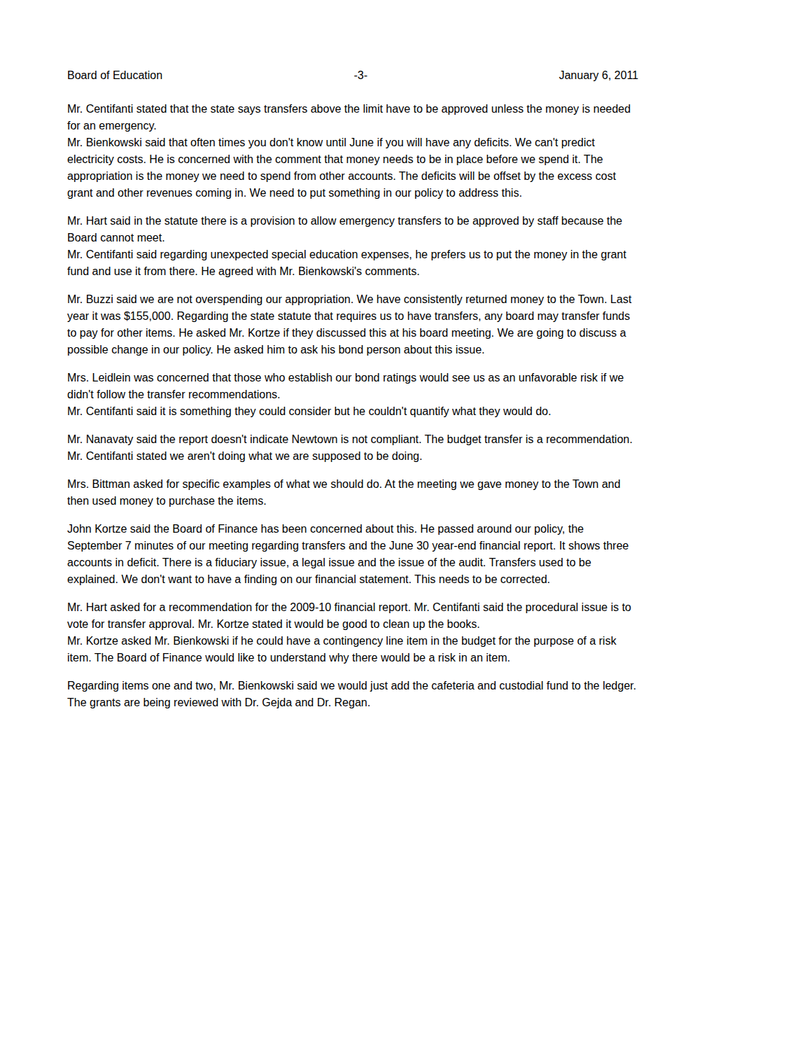Board of Education
-3-
January 6, 2011
Mr. Centifanti stated that the state says transfers above the limit have to be approved unless the money is needed for an emergency.
Mr. Bienkowski said that often times you don't know until June if you will have any deficits. We can't predict electricity costs. He is concerned with the comment that money needs to be in place before we spend it. The appropriation is the money we need to spend from other accounts. The deficits will be offset by the excess cost grant and other revenues coming in. We need to put something in our policy to address this.
Mr. Hart said in the statute there is a provision to allow emergency transfers to be approved by staff because the Board cannot meet.
Mr. Centifanti said regarding unexpected special education expenses, he prefers us to put the money in the grant fund and use it from there. He agreed with Mr. Bienkowski's comments.
Mr. Buzzi said we are not overspending our appropriation. We have consistently returned money to the Town. Last year it was $155,000. Regarding the state statute that requires us to have transfers, any board may transfer funds to pay for other items. He asked Mr. Kortze if they discussed this at his board meeting. We are going to discuss a possible change in our policy. He asked him to ask his bond person about this issue.
Mrs. Leidlein was concerned that those who establish our bond ratings would see us as an unfavorable risk if we didn't follow the transfer recommendations.
Mr. Centifanti said it is something they could consider but he couldn't quantify what they would do.
Mr. Nanavaty said the report doesn't indicate Newtown is not compliant. The budget transfer is a recommendation.
Mr. Centifanti stated we aren't doing what we are supposed to be doing.
Mrs. Bittman asked for specific examples of what we should do. At the meeting we gave money to the Town and then used money to purchase the items.
John Kortze said the Board of Finance has been concerned about this. He passed around our policy, the September 7 minutes of our meeting regarding transfers and the June 30 year-end financial report. It shows three accounts in deficit. There is a fiduciary issue, a legal issue and the issue of the audit. Transfers used to be explained. We don't want to have a finding on our financial statement. This needs to be corrected.
Mr. Hart asked for a recommendation for the 2009-10 financial report. Mr. Centifanti said the procedural issue is to vote for transfer approval. Mr. Kortze stated it would be good to clean up the books.
Mr. Kortze asked Mr. Bienkowski if he could have a contingency line item in the budget for the purpose of a risk item. The Board of Finance would like to understand why there would be a risk in an item.
Regarding items one and two, Mr. Bienkowski said we would just add the cafeteria and custodial fund to the ledger. The grants are being reviewed with Dr. Gejda and Dr. Regan.